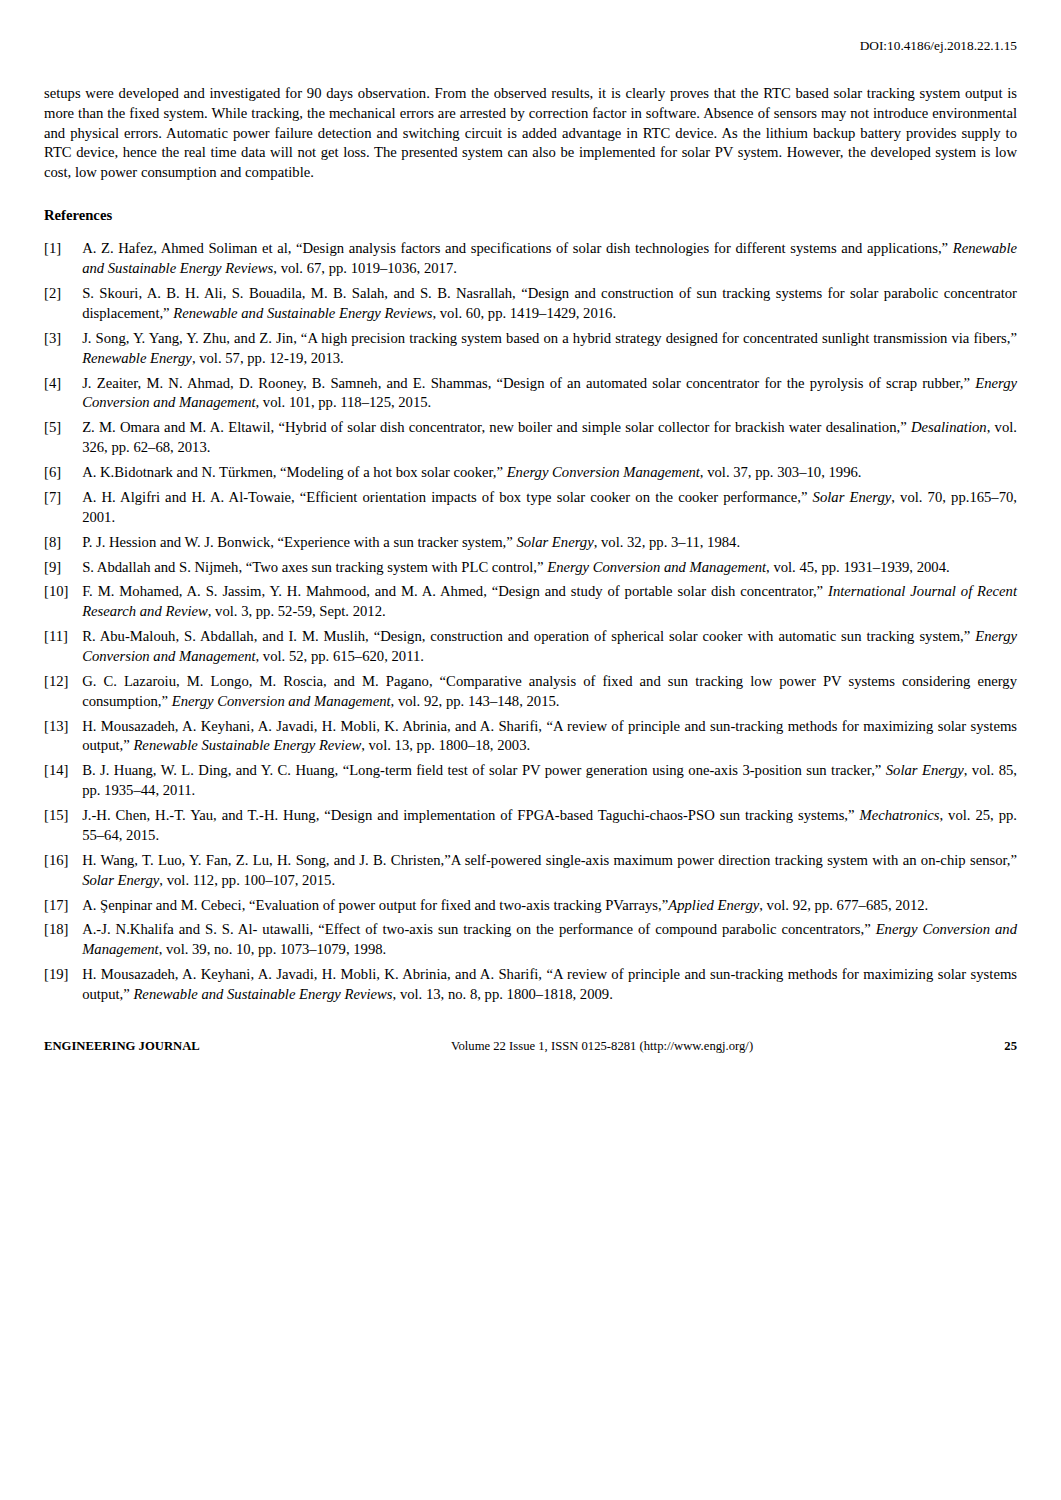DOI:10.4186/ej.2018.22.1.15
setups were developed and investigated for 90 days observation. From the observed results, it is clearly proves that the RTC based solar tracking system output is more than the fixed system. While tracking, the mechanical errors are arrested by correction factor in software. Absence of sensors may not introduce environmental and physical errors. Automatic power failure detection and switching circuit is added advantage in RTC device. As the lithium backup battery provides supply to RTC device, hence the real time data will not get loss. The presented system can also be implemented for solar PV system. However, the developed system is low cost, low power consumption and compatible.
References
[1] A. Z. Hafez, Ahmed Soliman et al, “Design analysis factors and specifications of solar dish technologies for different systems and applications,” Renewable and Sustainable Energy Reviews, vol. 67, pp. 1019–1036, 2017.
[2] S. Skouri, A. B. H. Ali, S. Bouadila, M. B. Salah, and S. B. Nasrallah, “Design and construction of sun tracking systems for solar parabolic concentrator displacement,” Renewable and Sustainable Energy Reviews, vol. 60, pp. 1419–1429, 2016.
[3] J. Song, Y. Yang, Y. Zhu, and Z. Jin, “A high precision tracking system based on a hybrid strategy designed for concentrated sunlight transmission via fibers,” Renewable Energy, vol. 57, pp. 12-19, 2013.
[4] J. Zeaiter, M. N. Ahmad, D. Rooney, B. Samneh, and E. Shammas, “Design of an automated solar concentrator for the pyrolysis of scrap rubber,” Energy Conversion and Management, vol. 101, pp. 118–125, 2015.
[5] Z. M. Omara and M. A. Eltawil, “Hybrid of solar dish concentrator, new boiler and simple solar collector for brackish water desalination,” Desalination, vol. 326, pp. 62–68, 2013.
[6] A. K.Bidotnark and N. Türkmen, “Modeling of a hot box solar cooker,” Energy Conversion Management, vol. 37, pp. 303–10, 1996.
[7] A. H. Algifri and H. A. Al-Towaie, “Efficient orientation impacts of box type solar cooker on the cooker performance,” Solar Energy, vol. 70, pp.165–70, 2001.
[8] P. J. Hession and W. J. Bonwick, “Experience with a sun tracker system,” Solar Energy, vol. 32, pp. 3–11, 1984.
[9] S. Abdallah and S. Nijmeh, “Two axes sun tracking system with PLC control,” Energy Conversion and Management, vol. 45, pp. 1931–1939, 2004.
[10] F. M. Mohamed, A. S. Jassim, Y. H. Mahmood, and M. A. Ahmed, “Design and study of portable solar dish concentrator,” International Journal of Recent Research and Review, vol. 3, pp. 52-59, Sept. 2012.
[11] R. Abu-Malouh, S. Abdallah, and I. M. Muslih, “Design, construction and operation of spherical solar cooker with automatic sun tracking system,” Energy Conversion and Management, vol. 52, pp. 615–620, 2011.
[12] G. C. Lazaroiu, M. Longo, M. Roscia, and M. Pagano, “Comparative analysis of fixed and sun tracking low power PV systems considering energy consumption,” Energy Conversion and Management, vol. 92, pp. 143–148, 2015.
[13] H. Mousazadeh, A. Keyhani, A. Javadi, H. Mobli, K. Abrinia, and A. Sharifi, “A review of principle and sun-tracking methods for maximizing solar systems output,” Renewable Sustainable Energy Review, vol. 13, pp. 1800–18, 2003.
[14] B. J. Huang, W. L. Ding, and Y. C. Huang, “Long-term field test of solar PV power generation using one-axis 3-position sun tracker,” Solar Energy, vol. 85, pp. 1935–44, 2011.
[15] J.-H. Chen, H.-T. Yau, and T.-H. Hung, “Design and implementation of FPGA-based Taguchi-chaos-PSO sun tracking systems,” Mechatronics, vol. 25, pp. 55–64, 2015.
[16] H. Wang, T. Luo, Y. Fan, Z. Lu, H. Song, and J. B. Christen,”A self-powered single-axis maximum power direction tracking system with an on-chip sensor,” Solar Energy, vol. 112, pp. 100–107, 2015.
[17] A. Şenpinar and M. Cebeci, “Evaluation of power output for fixed and two-axis tracking PVarrays,”Applied Energy, vol. 92, pp. 677–685, 2012.
[18] A.-J. N.Khalifa and S. S. Al- utawalli, “Effect of two-axis sun tracking on the performance of compound parabolic concentrators,” Energy Conversion and Management, vol. 39, no. 10, pp. 1073–1079, 1998.
[19] H. Mousazadeh, A. Keyhani, A. Javadi, H. Mobli, K. Abrinia, and A. Sharifi, “A review of principle and sun-tracking methods for maximizing solar systems output,” Renewable and Sustainable Energy Reviews, vol. 13, no. 8, pp. 1800–1818, 2009.
ENGINEERING JOURNAL Volume 22 Issue 1, ISSN 0125-8281 (http://www.engj.org/) 25